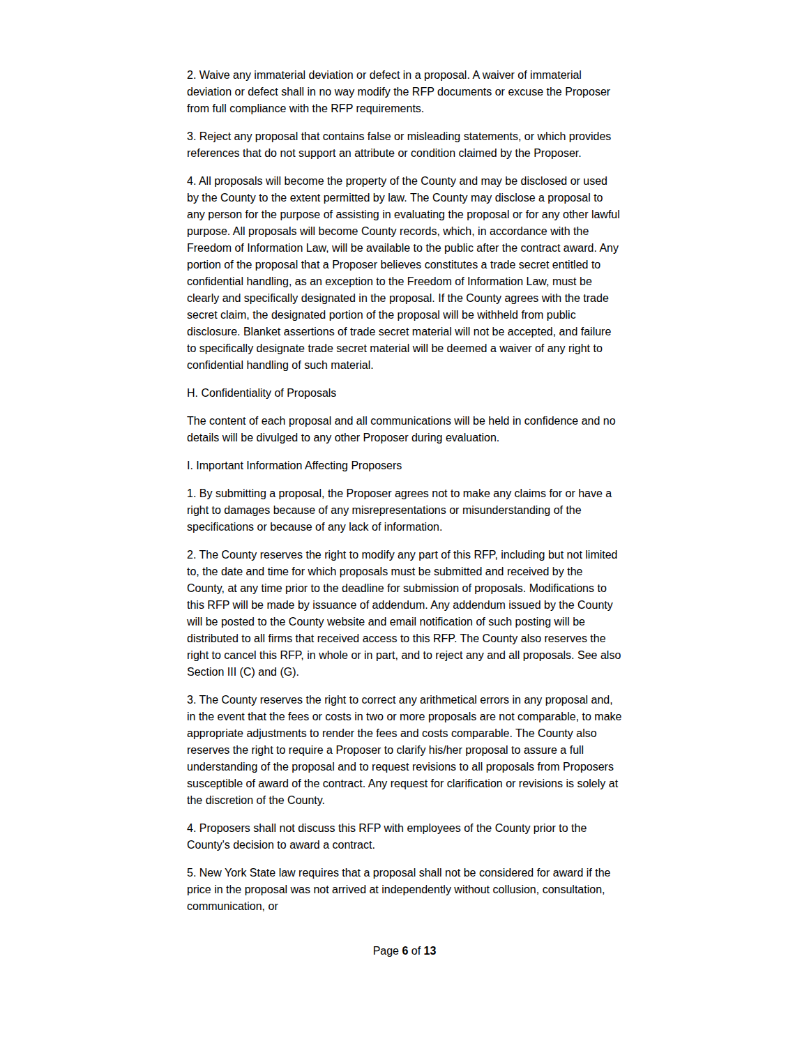2. Waive any immaterial deviation or defect in a proposal. A waiver of immaterial deviation or defect shall in no way modify the RFP documents or excuse the Proposer from full compliance with the RFP requirements.
3. Reject any proposal that contains false or misleading statements, or which provides references that do not support an attribute or condition claimed by the Proposer.
4. All proposals will become the property of the County and may be disclosed or used by the County to the extent permitted by law. The County may disclose a proposal to any person for the purpose of assisting in evaluating the proposal or for any other lawful purpose. All proposals will become County records, which, in accordance with the Freedom of Information Law, will be available to the public after the contract award. Any portion of the proposal that a Proposer believes constitutes a trade secret entitled to confidential handling, as an exception to the Freedom of Information Law, must be clearly and specifically designated in the proposal. If the County agrees with the trade secret claim, the designated portion of the proposal will be withheld from public disclosure. Blanket assertions of trade secret material will not be accepted, and failure to specifically designate trade secret material will be deemed a waiver of any right to confidential handling of such material.
H. Confidentiality of Proposals
The content of each proposal and all communications will be held in confidence and no details will be divulged to any other Proposer during evaluation.
I. Important Information Affecting Proposers
1. By submitting a proposal, the Proposer agrees not to make any claims for or have a right to damages because of any misrepresentations or misunderstanding of the specifications or because of any lack of information.
2. The County reserves the right to modify any part of this RFP, including but not limited to, the date and time for which proposals must be submitted and received by the County, at any time prior to the deadline for submission of proposals. Modifications to this RFP will be made by issuance of addendum. Any addendum issued by the County will be posted to the County website and email notification of such posting will be distributed to all firms that received access to this RFP. The County also reserves the right to cancel this RFP, in whole or in part, and to reject any and all proposals. See also Section III (C) and (G).
3. The County reserves the right to correct any arithmetical errors in any proposal and, in the event that the fees or costs in two or more proposals are not comparable, to make appropriate adjustments to render the fees and costs comparable. The County also reserves the right to require a Proposer to clarify his/her proposal to assure a full understanding of the proposal and to request revisions to all proposals from Proposers susceptible of award of the contract. Any request for clarification or revisions is solely at the discretion of the County.
4. Proposers shall not discuss this RFP with employees of the County prior to the County's decision to award a contract.
5. New York State law requires that a proposal shall not be considered for award if the price in the proposal was not arrived at independently without collusion, consultation, communication, or
Page 6 of 13